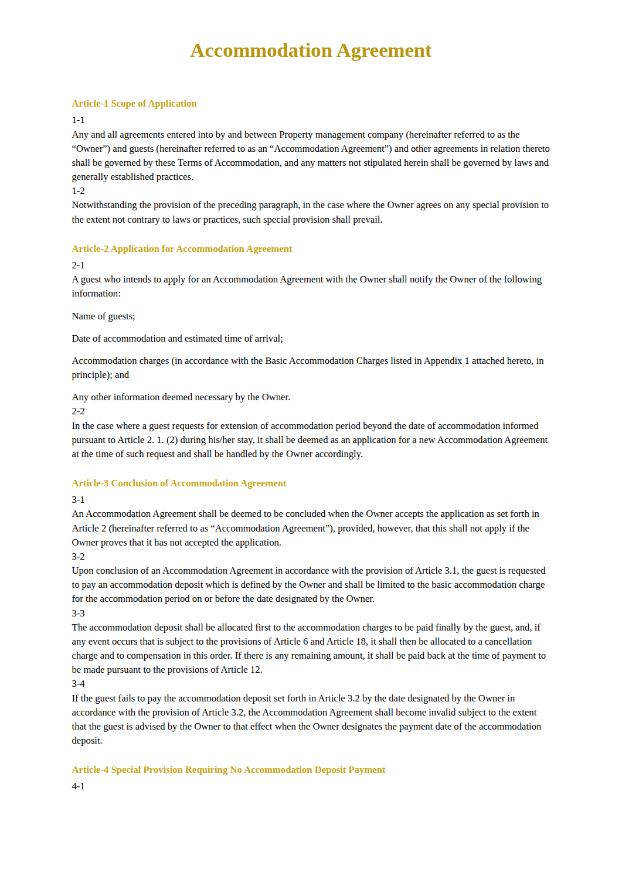Accommodation Agreement
Article-1 Scope of Application
1-1
Any and all agreements entered into by and between Property management company (hereinafter referred to as the “Owner”) and guests (hereinafter referred to as an “Accommodation Agreement”) and other agreements in relation thereto shall be governed by these Terms of Accommodation, and any matters not stipulated herein shall be governed by laws and generally established practices.
1-2
Notwithstanding the provision of the preceding paragraph, in the case where the Owner agrees on any special provision to the extent not contrary to laws or practices, such special provision shall prevail.
Article-2 Application for Accommodation Agreement
2-1
A guest who intends to apply for an Accommodation Agreement with the Owner shall notify the Owner of the following information:
Name of guests;
Date of accommodation and estimated time of arrival;
Accommodation charges (in accordance with the Basic Accommodation Charges listed in Appendix 1 attached hereto, in principle); and
Any other information deemed necessary by the Owner.
2-2
In the case where a guest requests for extension of accommodation period beyond the date of accommodation informed pursuant to Article 2. 1. (2) during his/her stay, it shall be deemed as an application for a new Accommodation Agreement at the time of such request and shall be handled by the Owner accordingly.
Article-3 Conclusion of Accommodation Agreement
3-1
An Accommodation Agreement shall be deemed to be concluded when the Owner accepts the application as set forth in Article 2 (hereinafter referred to as “Accommodation Agreement”), provided, however, that this shall not apply if the Owner proves that it has not accepted the application.
3-2
Upon conclusion of an Accommodation Agreement in accordance with the provision of Article 3.1, the guest is requested to pay an accommodation deposit which is defined by the Owner and shall be limited to the basic accommodation charge for the accommodation period on or before the date designated by the Owner.
3-3
The accommodation deposit shall be allocated first to the accommodation charges to be paid finally by the guest, and, if any event occurs that is subject to the provisions of Article 6 and Article 18, it shall then be allocated to a cancellation charge and to compensation in this order. If there is any remaining amount, it shall be paid back at the time of payment to be made pursuant to the provisions of Article 12.
3-4
If the guest fails to pay the accommodation deposit set forth in Article 3.2 by the date designated by the Owner in accordance with the provision of Article 3.2, the Accommodation Agreement shall become invalid subject to the extent that the guest is advised by the Owner to that effect when the Owner designates the payment date of the accommodation deposit.
Article-4 Special Provision Requiring No Accommodation Deposit Payment
4-1